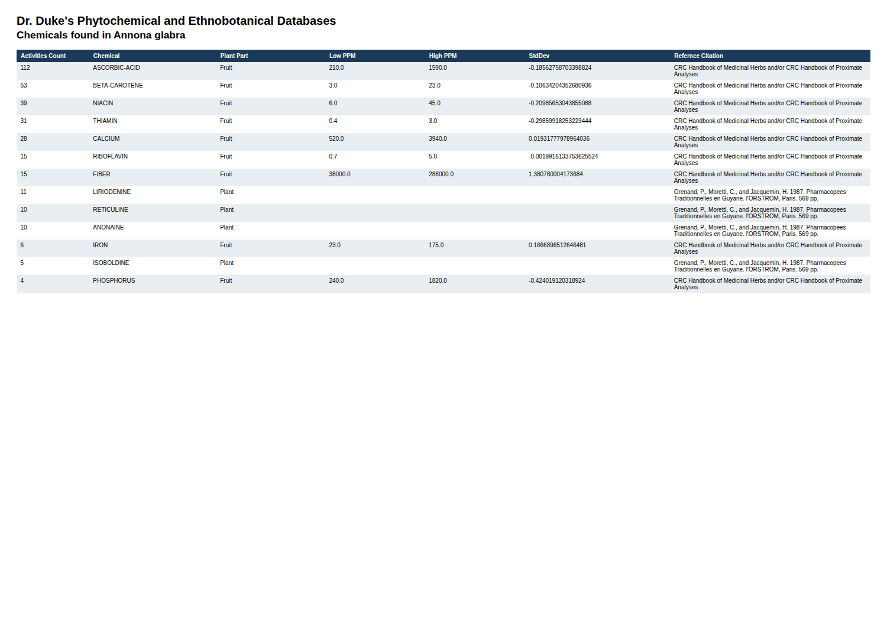Dr. Duke's Phytochemical and Ethnobotanical Databases
Chemicals found in Annona glabra
| Activities Count | Chemical | Plant Part | Low PPM | High PPM | StdDev | Refernce Citation |
| --- | --- | --- | --- | --- | --- | --- |
| 112 | ASCORBIC-ACID | Fruit | 210.0 | 1590.0 | -0.18562758703398824 | CRC Handbook of Medicinal Herbs and/or CRC Handbook of Proximate Analyses |
| 53 | BETA-CAROTENE | Fruit | 3.0 | 23.0 | -0.10634204352680936 | CRC Handbook of Medicinal Herbs and/or CRC Handbook of Proximate Analyses |
| 39 | NIACIN | Fruit | 6.0 | 45.0 | -0.20985653043855088 | CRC Handbook of Medicinal Herbs and/or CRC Handbook of Proximate Analyses |
| 31 | THIAMIN | Fruit | 0.4 | 3.0 | -0.29859918253223444 | CRC Handbook of Medicinal Herbs and/or CRC Handbook of Proximate Analyses |
| 28 | CALCIUM | Fruit | 520.0 | 3940.0 | 0.01931777978964036 | CRC Handbook of Medicinal Herbs and/or CRC Handbook of Proximate Analyses |
| 15 | RIBOFLAVIN | Fruit | 0.7 | 5.0 | -0.0019916133753625524 | CRC Handbook of Medicinal Herbs and/or CRC Handbook of Proximate Analyses |
| 15 | FIBER | Fruit | 38000.0 | 288000.0 | 1.380780004173684 | CRC Handbook of Medicinal Herbs and/or CRC Handbook of Proximate Analyses |
| 11 | LIRIODENINE | Plant | | | | Grenand, P., Moretti, C., and Jacquemin, H. 1987. Pharmacopees Traditionnelles en Guyane. l'ORSTROM, Paris. 569 pp. |
| 10 | RETICULINE | Plant | | | | Grenand, P., Moretti, C., and Jacquemin, H. 1987. Pharmacopees Traditionnelles en Guyane. l'ORSTROM, Paris. 569 pp. |
| 10 | ANONAINE | Plant | | | | Grenand, P., Moretti, C., and Jacquemin, H. 1987. Pharmacopees Traditionnelles en Guyane. l'ORSTROM, Paris. 569 pp. |
| 6 | IRON | Fruit | 23.0 | 175.0 | 0.1666896512646481 | CRC Handbook of Medicinal Herbs and/or CRC Handbook of Proximate Analyses |
| 5 | ISOBOLDINE | Plant | | | | Grenand, P., Moretti, C., and Jacquemin, H. 1987. Pharmacopees Traditionnelles en Guyane. l'ORSTROM, Paris. 569 pp. |
| 4 | PHOSPHORUS | Fruit | 240.0 | 1820.0 | -0.424019120318924 | CRC Handbook of Medicinal Herbs and/or CRC Handbook of Proximate Analyses |